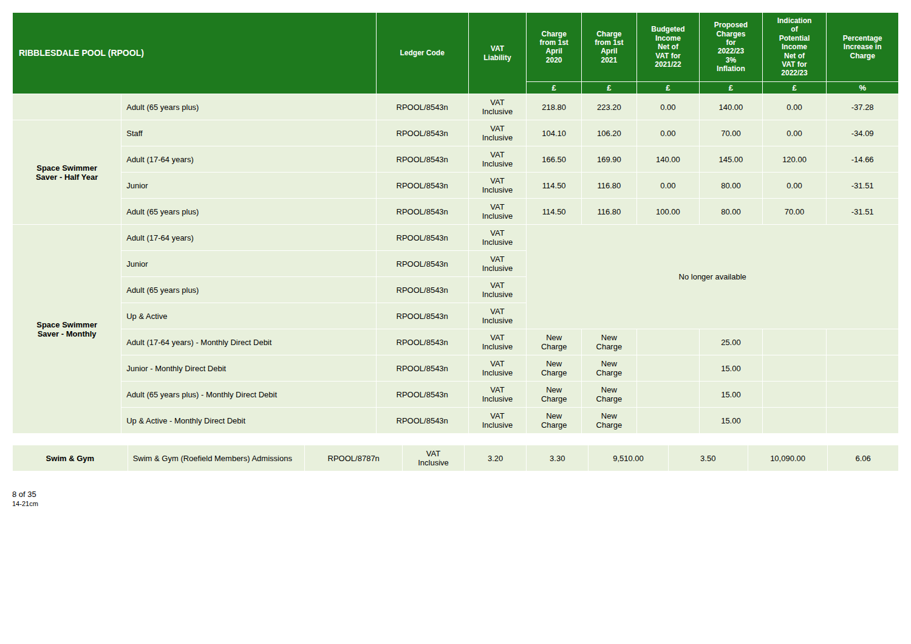| RIBBLESDALE POOL (RPOOL) | Ledger Code | VAT Liability | Charge from 1st April 2020 | Charge from 1st April 2021 | Budgeted Income Net of VAT for 2021/22 | Proposed Charges for 2022/23 3% Inflation | Indication of Potential Income Net of VAT for 2022/23 | Percentage Increase in Charge |
| --- | --- | --- | --- | --- | --- | --- | --- | --- |
| £ | £ | £ | £ | £ | % |
| | Adult (65 years plus) | RPOOL/8543n | VAT Inclusive | 218.80 | 223.20 | 0.00 | 140.00 | 0.00 | -37.28 |
| Space Swimmer Saver - Half Year | Staff | RPOOL/8543n | VAT Inclusive | 104.10 | 106.20 | 0.00 | 70.00 | 0.00 | -34.09 |
| Adult (17-64 years) | RPOOL/8543n | VAT Inclusive | 166.50 | 169.90 | 140.00 | 145.00 | 120.00 | -14.66 |
| Junior | RPOOL/8543n | VAT Inclusive | 114.50 | 116.80 | 0.00 | 80.00 | 0.00 | -31.51 |
| Adult (65 years plus) | RPOOL/8543n | VAT Inclusive | 114.50 | 116.80 | 100.00 | 80.00 | 70.00 | -31.51 |
| Space Swimmer Saver - Monthly | Adult (17-64 years) | RPOOL/8543n | VAT Inclusive | No longer available |
| Junior | RPOOL/8543n | VAT Inclusive |
| Adult (65 years plus) | RPOOL/8543n | VAT Inclusive |
| Up & Active | RPOOL/8543n | VAT Inclusive |
| Adult (17-64 years) - Monthly Direct Debit | RPOOL/8543n | VAT Inclusive | New Charge | New Charge | | 25.00 | | |
| Junior - Monthly Direct Debit | RPOOL/8543n | VAT Inclusive | New Charge | New Charge | | 15.00 | | |
| Adult (65 years plus) - Monthly Direct Debit | RPOOL/8543n | VAT Inclusive | New Charge | New Charge | | 15.00 | | |
| Up & Active - Monthly Direct Debit | RPOOL/8543n | VAT Inclusive | New Charge | New Charge | | 15.00 | | |
| Swim & Gym | Swim & Gym (Roefield Members) Admissions | RPOOL/8787n | VAT Inclusive | 3.20 | 3.30 | 9,510.00 | 3.50 | 10,090.00 | 6.06 |
8 of 35
14-21cm